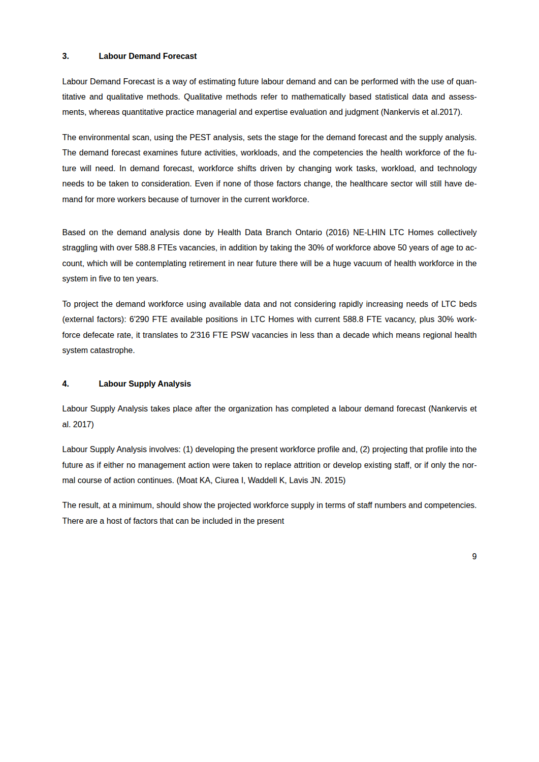3. Labour Demand Forecast
Labour Demand Forecast is a way of estimating future labour demand and can be performed with the use of quantitative and qualitative methods. Qualitative methods refer to mathematically based statistical data and assessments, whereas quantitative practice managerial and expertise evaluation and judgment (Nankervis et al.2017).
The environmental scan, using the PEST analysis, sets the stage for the demand forecast and the supply analysis. The demand forecast examines future activities, workloads, and the competencies the health workforce of the future will need. In demand forecast, workforce shifts driven by changing work tasks, workload, and technology needs to be taken to consideration. Even if none of those factors change, the healthcare sector will still have demand for more workers because of turnover in the current workforce.
Based on the demand analysis done by Health Data Branch Ontario (2016) NE-LHIN LTC Homes collectively straggling with over 588.8 FTEs vacancies, in addition by taking the 30% of workforce above 50 years of age to account, which will be contemplating retirement in near future there will be a huge vacuum of health workforce in the system in five to ten years.
To project the demand workforce using available data and not considering rapidly increasing needs of LTC beds (external factors): 6'290 FTE available positions in LTC Homes with current 588.8 FTE vacancy, plus 30% workforce defecate rate, it translates to 2'316 FTE PSW vacancies in less than a decade which means regional health system catastrophe.
4. Labour Supply Analysis
Labour Supply Analysis takes place after the organization has completed a labour demand forecast (Nankervis et al. 2017)
Labour Supply Analysis involves: (1) developing the present workforce profile and, (2) projecting that profile into the future as if either no management action were taken to replace attrition or develop existing staff, or if only the normal course of action continues. (Moat KA, Ciurea I, Waddell K, Lavis JN. 2015)
The result, at a minimum, should show the projected workforce supply in terms of staff numbers and competencies. There are a host of factors that can be included in the present
9